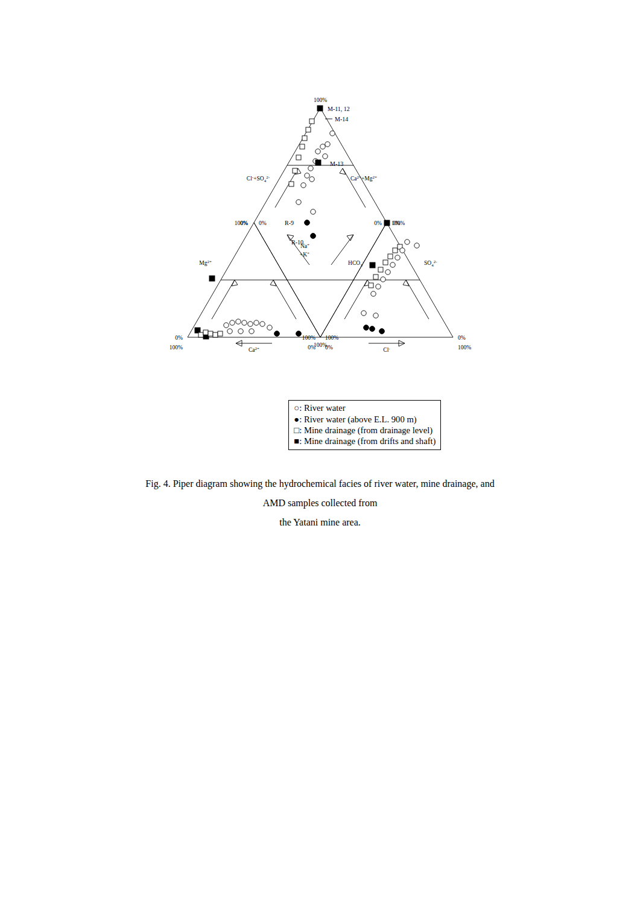100% 0% 0% 100% Cl-+SO42- Ca2++Mg2+ Na+ +K+ M-11, 12 M-14 M-13 R-9 R-10 100% 0% 0% 100% 100% 0% Mg2+ Ca2+ 0% 100% 100% 0% 0% 100% HCO3- SO42- Cl-
○: River water
●: River water (above E.L. 900 m)
□: Mine drainage (from drainage level)
■: Mine drainage (from drifts and shaft)
Fig. 4. Piper diagram showing the hydrochemical facies of river water, mine drainage, and AMD samples collected from the Yatani mine area.